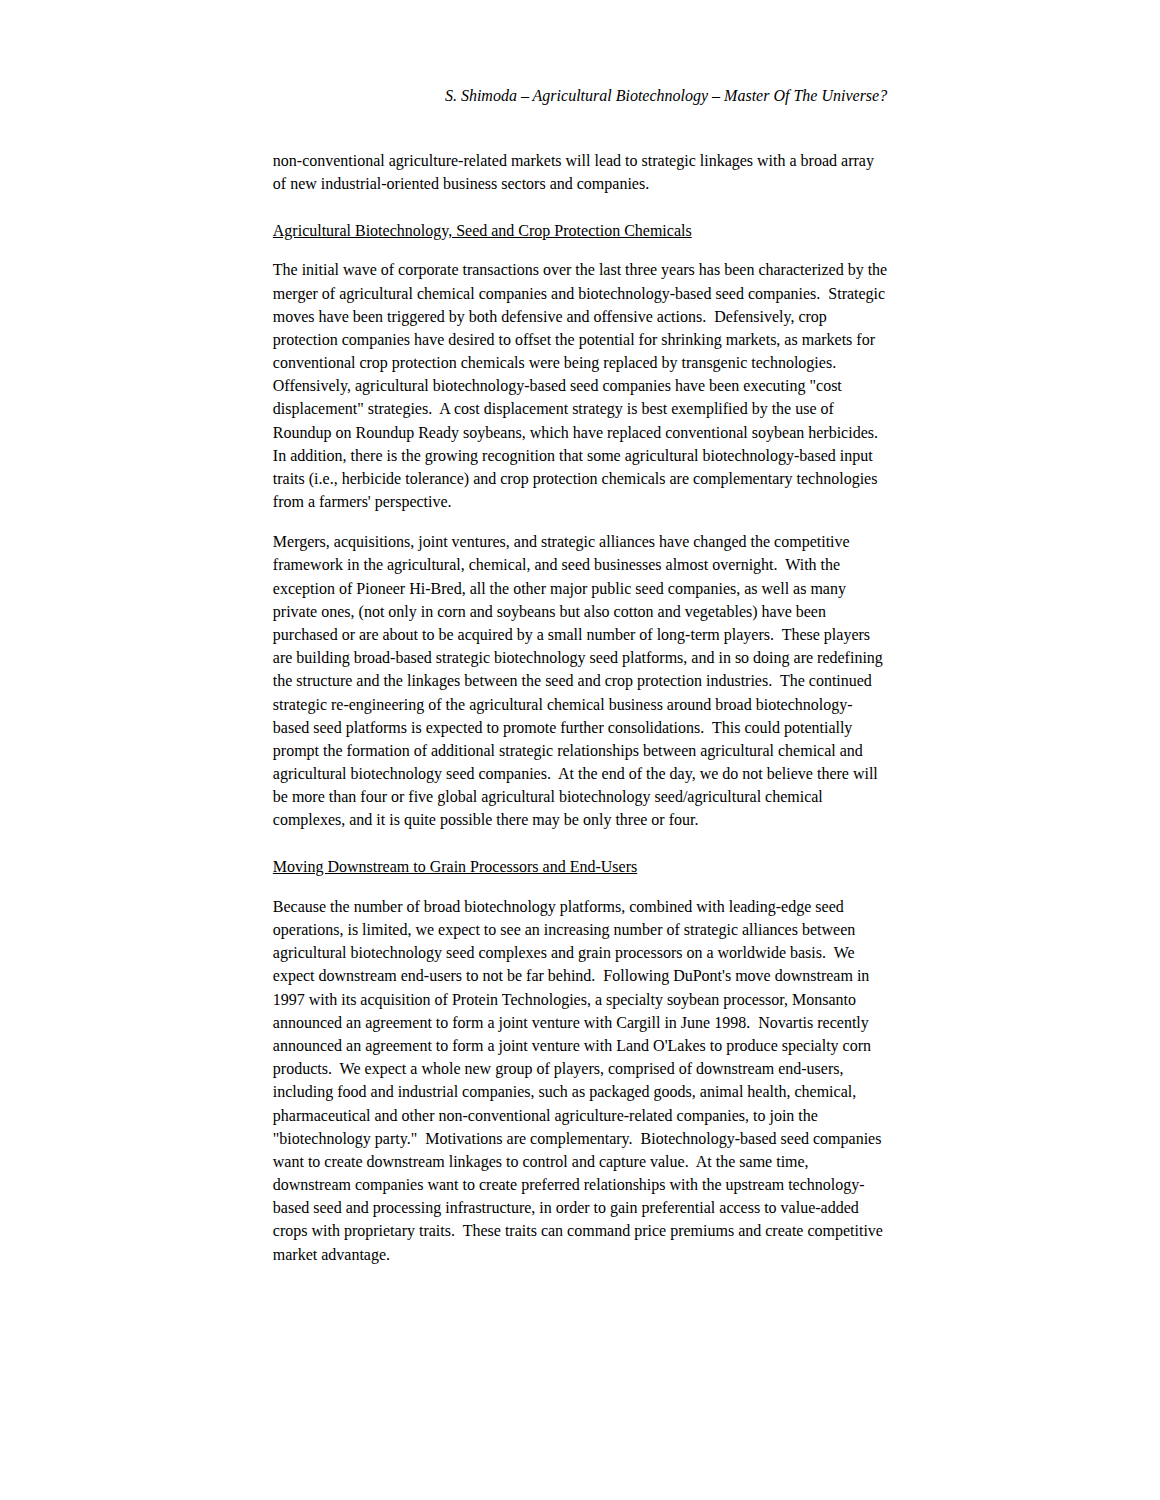S. Shimoda – Agricultural Biotechnology – Master Of The Universe?
non-conventional agriculture-related markets will lead to strategic linkages with a broad array of new industrial-oriented business sectors and companies.
Agricultural Biotechnology, Seed and Crop Protection Chemicals
The initial wave of corporate transactions over the last three years has been characterized by the merger of agricultural chemical companies and biotechnology-based seed companies. Strategic moves have been triggered by both defensive and offensive actions. Defensively, crop protection companies have desired to offset the potential for shrinking markets, as markets for conventional crop protection chemicals were being replaced by transgenic technologies. Offensively, agricultural biotechnology-based seed companies have been executing "cost displacement" strategies. A cost displacement strategy is best exemplified by the use of Roundup on Roundup Ready soybeans, which have replaced conventional soybean herbicides. In addition, there is the growing recognition that some agricultural biotechnology-based input traits (i.e., herbicide tolerance) and crop protection chemicals are complementary technologies from a farmers' perspective.
Mergers, acquisitions, joint ventures, and strategic alliances have changed the competitive framework in the agricultural, chemical, and seed businesses almost overnight. With the exception of Pioneer Hi-Bred, all the other major public seed companies, as well as many private ones, (not only in corn and soybeans but also cotton and vegetables) have been purchased or are about to be acquired by a small number of long-term players. These players are building broad-based strategic biotechnology seed platforms, and in so doing are redefining the structure and the linkages between the seed and crop protection industries. The continued strategic re-engineering of the agricultural chemical business around broad biotechnology-based seed platforms is expected to promote further consolidations. This could potentially prompt the formation of additional strategic relationships between agricultural chemical and agricultural biotechnology seed companies. At the end of the day, we do not believe there will be more than four or five global agricultural biotechnology seed/agricultural chemical complexes, and it is quite possible there may be only three or four.
Moving Downstream to Grain Processors and End-Users
Because the number of broad biotechnology platforms, combined with leading-edge seed operations, is limited, we expect to see an increasing number of strategic alliances between agricultural biotechnology seed complexes and grain processors on a worldwide basis. We expect downstream end-users to not be far behind. Following DuPont's move downstream in 1997 with its acquisition of Protein Technologies, a specialty soybean processor, Monsanto announced an agreement to form a joint venture with Cargill in June 1998. Novartis recently announced an agreement to form a joint venture with Land O'Lakes to produce specialty corn products. We expect a whole new group of players, comprised of downstream end-users, including food and industrial companies, such as packaged goods, animal health, chemical, pharmaceutical and other non-conventional agriculture-related companies, to join the "biotechnology party." Motivations are complementary. Biotechnology-based seed companies want to create downstream linkages to control and capture value. At the same time, downstream companies want to create preferred relationships with the upstream technology-based seed and processing infrastructure, in order to gain preferential access to value-added crops with proprietary traits. These traits can command price premiums and create competitive market advantage.